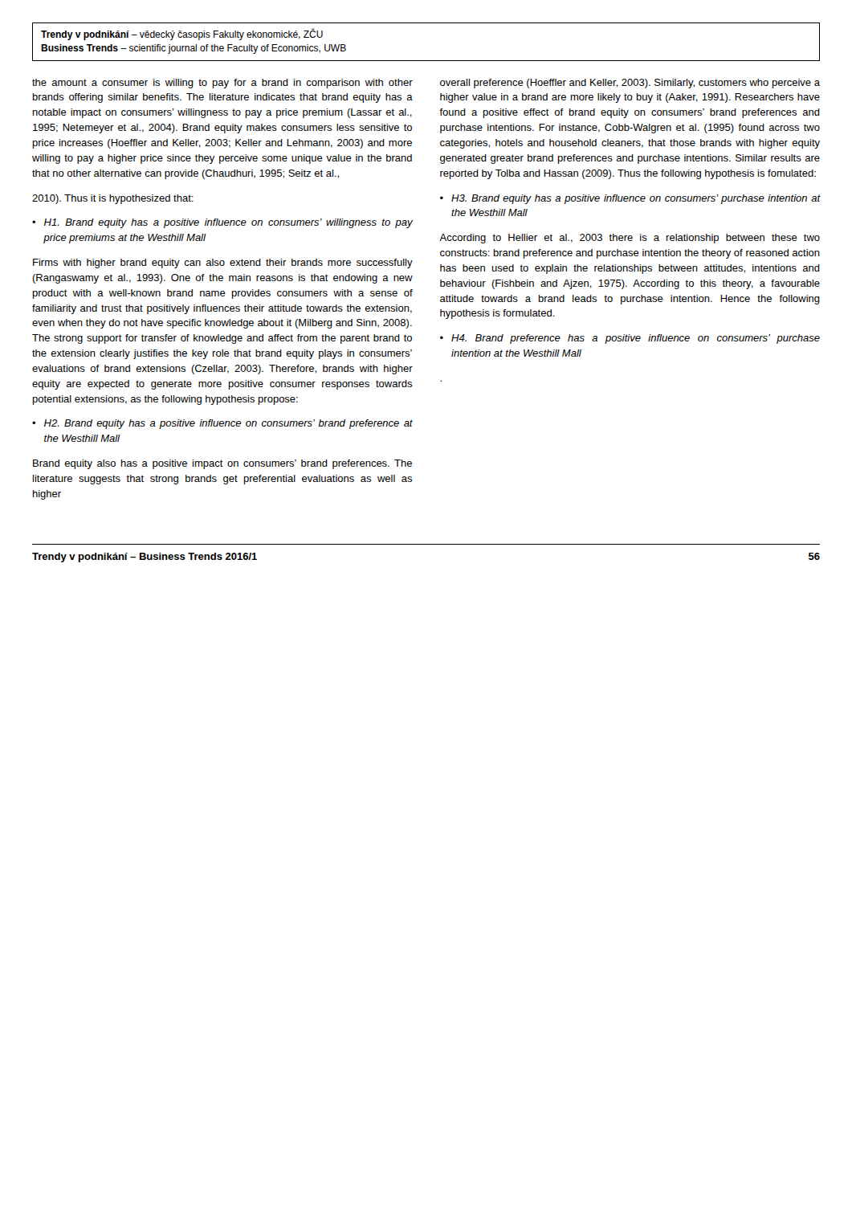Trendy v podnikání – vědecký časopis Fakulty ekonomické, ZČU
Business Trends – scientific journal of the Faculty of Economics, UWB
the amount a consumer is willing to pay for a brand in comparison with other brands offering similar benefits. The literature indicates that brand equity has a notable impact on consumers’ willingness to pay a price premium (Lassar et al., 1995; Netemeyer et al., 2004). Brand equity makes consumers less sensitive to price increases (Hoeffler and Keller, 2003; Keller and Lehmann, 2003) and more willing to pay a higher price since they perceive some unique value in the brand that no other alternative can provide (Chaudhuri, 1995; Seitz et al.,
2010). Thus it is hypothesized that:
• H1. Brand equity has a positive influence on consumers’ willingness to pay price premiums at the Westhill Mall
Firms with higher brand equity can also extend their brands more successfully (Rangaswamy et al., 1993). One of the main reasons is that endowing a new product with a well-known brand name provides consumers with a sense of familiarity and trust that positively influences their attitude towards the extension, even when they do not have specific knowledge about it (Milberg and Sinn, 2008). The strong support for transfer of knowledge and affect from the parent brand to the extension clearly justifies the key role that brand equity plays in consumers’ evaluations of brand extensions (Czellar, 2003). Therefore, brands with higher equity are expected to generate more positive consumer responses towards potential extensions, as the following hypothesis propose:
• H2. Brand equity has a positive influence on consumers’ brand preference at the Westhill Mall
Brand equity also has a positive impact on consumers’ brand preferences. The literature suggests that strong brands get preferential evaluations as well as higher
overall preference (Hoeffler and Keller, 2003). Similarly, customers who perceive a higher value in a brand are more likely to buy it (Aaker, 1991). Researchers have found a positive effect of brand equity on consumers’ brand preferences and purchase intentions. For instance, Cobb-Walgren et al. (1995) found across two categories, hotels and household cleaners, that those brands with higher equity generated greater brand preferences and purchase intentions. Similar results are reported by Tolba and Hassan (2009). Thus the following hypothesis is fomulated:
• H3. Brand equity has a positive influence on consumers’ purchase intention at the Westhill Mall
According to Hellier et al., 2003 there is a relationship between these two constructs: brand preference and purchase intention the theory of reasoned action has been used to explain the relationships between attitudes, intentions and behaviour (Fishbein and Ajzen, 1975). According to this theory, a favourable attitude towards a brand leads to purchase intention. Hence the following hypothesis is formulated.
• H4. Brand preference has a positive influence on consumers’ purchase intention at the Westhill Mall
.
Trendy v podnikání – Business Trends 2016/1 56